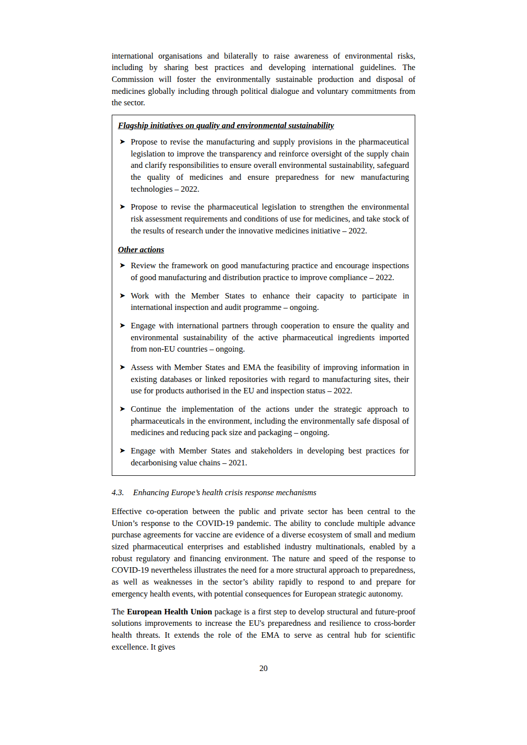international organisations and bilaterally to raise awareness of environmental risks, including by sharing best practices and developing international guidelines. The Commission will foster the environmentally sustainable production and disposal of medicines globally including through political dialogue and voluntary commitments from the sector.
Flagship initiatives on quality and environmental sustainability
Propose to revise the manufacturing and supply provisions in the pharmaceutical legislation to improve the transparency and reinforce oversight of the supply chain and clarify responsibilities to ensure overall environmental sustainability, safeguard the quality of medicines and ensure preparedness for new manufacturing technologies – 2022.
Propose to revise the pharmaceutical legislation to strengthen the environmental risk assessment requirements and conditions of use for medicines, and take stock of the results of research under the innovative medicines initiative – 2022.
Other actions
Review the framework on good manufacturing practice and encourage inspections of good manufacturing and distribution practice to improve compliance – 2022.
Work with the Member States to enhance their capacity to participate in international inspection and audit programme – ongoing.
Engage with international partners through cooperation to ensure the quality and environmental sustainability of the active pharmaceutical ingredients imported from non-EU countries – ongoing.
Assess with Member States and EMA the feasibility of improving information in existing databases or linked repositories with regard to manufacturing sites, their use for products authorised in the EU and inspection status – 2022.
Continue the implementation of the actions under the strategic approach to pharmaceuticals in the environment, including the environmentally safe disposal of medicines and reducing pack size and packaging – ongoing.
Engage with Member States and stakeholders in developing best practices for decarbonising value chains – 2021.
4.3. Enhancing Europe’s health crisis response mechanisms
Effective co-operation between the public and private sector has been central to the Union’s response to the COVID-19 pandemic. The ability to conclude multiple advance purchase agreements for vaccine are evidence of a diverse ecosystem of small and medium sized pharmaceutical enterprises and established industry multinationals, enabled by a robust regulatory and financing environment. The nature and speed of the response to COVID-19 nevertheless illustrates the need for a more structural approach to preparedness, as well as weaknesses in the sector’s ability rapidly to respond to and prepare for emergency health events, with potential consequences for European strategic autonomy.
The European Health Union package is a first step to develop structural and future-proof solutions improvements to increase the EU's preparedness and resilience to cross-border health threats. It extends the role of the EMA to serve as central hub for scientific excellence. It gives
20